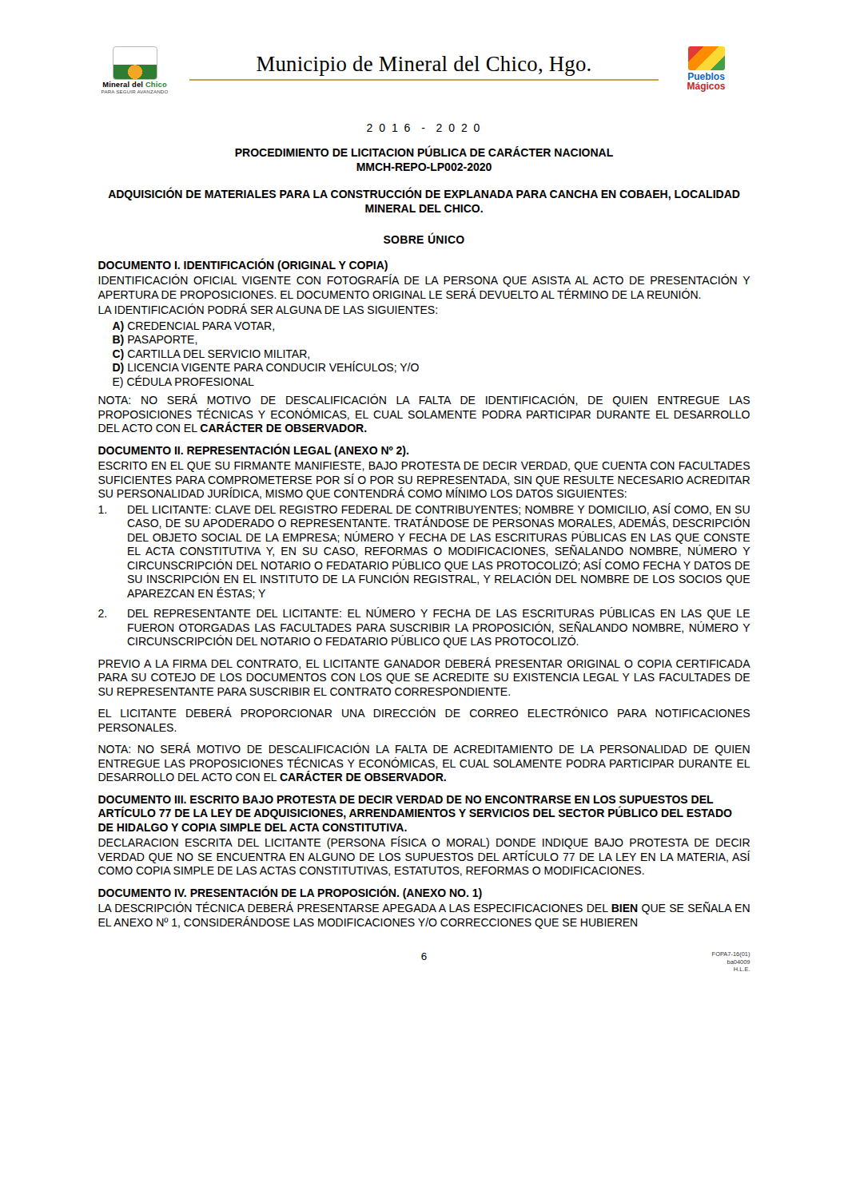Mineral del Chico PARA SEGUIR AVANZANDO
PueblosMágicos
Municipio de Mineral del Chico, Hgo.
2 0 1 6 - 2 0 2 0
PROCEDIMIENTO DE LICITACION PÚBLICA DE CARÁCTER NACIONAL
MMCH-REPO-LP002-2020
Adquisición de materiales para la construcción de explanada para cancha en COBAEH, localidad Mineral del Chico.
SOBRE ÚNICO
Documento I. Identificación (original y copia)
Identificación oficial vigente con fotografía de la persona que asista al acto de presentación y apertura de proposiciones. El documento original le será devuelto al término de la reunión.
La identificación podrá ser alguna de las siguientes:
a) Credencial para votar,
b) Pasaporte,
c) Cartilla del servicio militar,
d) Licencia vigente para conducir vehículos; y/o
e) Cédula profesional
Nota: No será motivo de descalificación la falta de identificación, de quien entregue las proposiciones técnicas y económicas, el cual solamente podra participar durante el desarrollo del acto con el carácter de observador.
Documento II. Representación legal (Anexo Nº 2).
Escrito en el que su firmante manifieste, bajo protesta de decir verdad, que cuenta con facultades suficientes para comprometerse por sí o por su representada, sin que resulte necesario acreditar su personalidad jurídica, mismo que contendrá como mínimo los datos siguientes:
1. Del licitante: clave del registro federal de contribuyentes; nombre y domicilio, así como, en su caso, de su apoderado o representante. Tratándose de personas morales, además, descripción del objeto social de la empresa; número y fecha de las escrituras públicas en las que conste el acta constitutiva y, en su caso, reformas o modificaciones, señalando nombre, número y circunscripción del notario o fedatario público que las protocolizó; así como fecha y datos de su inscripción en el Instituto de la Función Registral, y relación del nombre de los socios que aparezcan en éstas; y
2. Del representante del licitante: el número y fecha de las escrituras públicas en las que le fueron otorgadas las facultades para suscribir la proposición, señalando nombre, número y circunscripción del notario o fedatario público que las protocolizó.
Previo a la firma del contrato, el licitante ganador deberá presentar original o copia certificada para su cotejo de los documentos con los que se acredite su existencia legal y las facultades de su representante para suscribir el contrato correspondiente.
El licitante deberá proporcionar una dirección de correo electrónico para notificaciones personales.
Nota: No será motivo de descalificación la falta de acreditamiento de la personalidad de quien entregue las proposiciones técnicas y económicas, el cual solamente podra participar durante el desarrollo del acto con el carácter de observador.
Documento III. Escrito bajo protesta de decir verdad de no encontrarse en los supuestos del artículo 77 de la Ley de Adquisiciones, Arrendamientos y Servicios del Sector Público del Estado de Hidalgo y copia simple del acta constitutiva.
Declaracion escrita del licitante (persona física o moral) donde indique bajo protesta de decir verdad que no se encuentra en alguno de los supuestos del artículo 77 de la Ley en la materia, así como copia simple de las actas constitutivas, estatutos, reformas o modificaciones.
Documento IV. Presentación de la proposición. (Anexo No. 1)
La descripción técnica deberá presentarse apegada a las especificaciones del bien que se señala en el Anexo Nº 1, considerándose las modificaciones y/o correcciones que se hubieren
6
FOPA7-16(01)
ba04009
H.L.E.